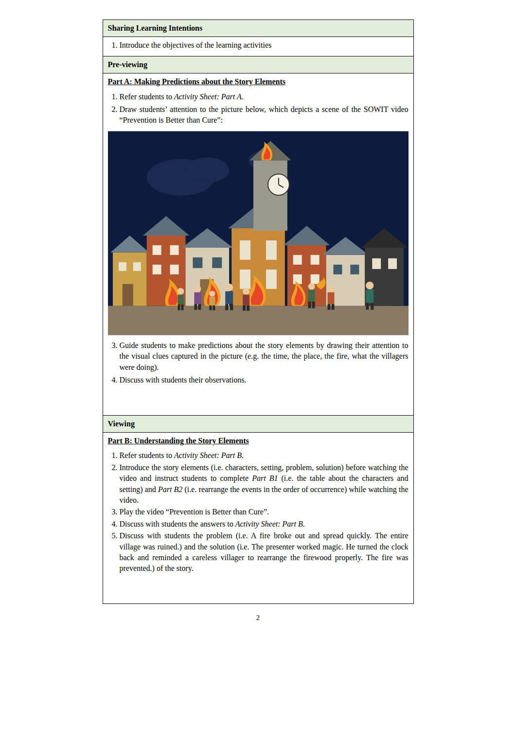| Sharing Learning Intentions |
| Introduce the objectives of the learning activities |
| Pre-viewing |
| Part A: Making Predictions about the Story Elements Refer students to Activity Sheet: Part A . Draw students’ attention to the picture below, which depicts a scene of the SOWIT video “Prevention is Better than Cure”: Guide students to make predictions about the story elements by drawing their attention to the visual clues captured in the picture (e.g. the time, the place, the fire, what the villagers were doing). Discuss with students their observations. |
| Viewing |
| Part B: Understanding the Story Elements Refer students to Activity Sheet: Part B . Introduce the story elements (i.e. characters, setting, problem, solution) before watching the video and instruct students to complete Part B1 (i.e. the table about the characters and setting) and Part B2 (i.e. rearrange the events in the order of occurrence) while watching the video. Play the video “Prevention is Better than Cure”. Discuss with students the answers to Activity Sheet: Part B . Discuss with students the problem (i.e. A fire broke out and spread quickly. The entire village was ruined.) and the solution (i.e. The presenter worked magic. He turned the clock back and reminded a careless villager to rearrange the firewood properly. The fire was prevented.) of the story. |
2